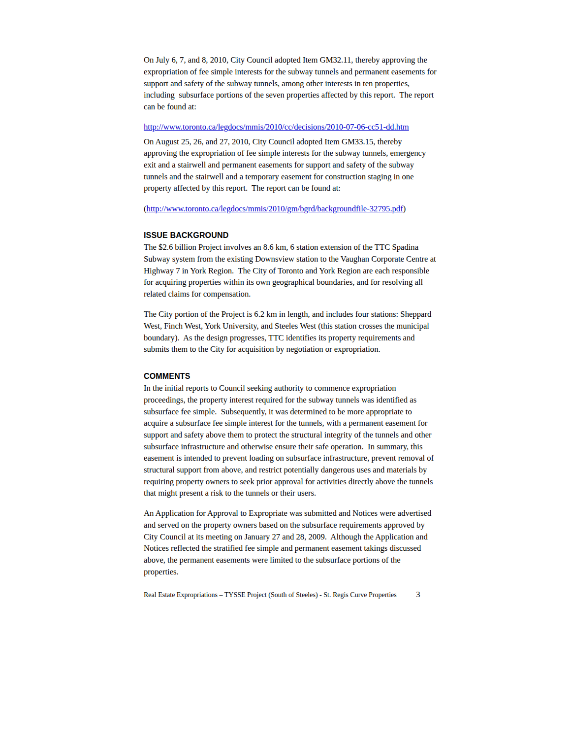On July 6, 7, and 8, 2010, City Council adopted Item GM32.11, thereby approving the expropriation of fee simple interests for the subway tunnels and permanent easements for support and safety of the subway tunnels, among other interests in ten properties, including subsurface portions of the seven properties affected by this report. The report can be found at:
http://www.toronto.ca/legdocs/mmis/2010/cc/decisions/2010-07-06-cc51-dd.htm
On August 25, 26, and 27, 2010, City Council adopted Item GM33.15, thereby approving the expropriation of fee simple interests for the subway tunnels, emergency exit and a stairwell and permanent easements for support and safety of the subway tunnels and the stairwell and a temporary easement for construction staging in one property affected by this report. The report can be found at:
(http://www.toronto.ca/legdocs/mmis/2010/gm/bgrd/backgroundfile-32795.pdf)
ISSUE BACKGROUND
The $2.6 billion Project involves an 8.6 km, 6 station extension of the TTC Spadina Subway system from the existing Downsview station to the Vaughan Corporate Centre at Highway 7 in York Region. The City of Toronto and York Region are each responsible for acquiring properties within its own geographical boundaries, and for resolving all related claims for compensation.
The City portion of the Project is 6.2 km in length, and includes four stations: Sheppard West, Finch West, York University, and Steeles West (this station crosses the municipal boundary). As the design progresses, TTC identifies its property requirements and submits them to the City for acquisition by negotiation or expropriation.
COMMENTS
In the initial reports to Council seeking authority to commence expropriation proceedings, the property interest required for the subway tunnels was identified as subsurface fee simple. Subsequently, it was determined to be more appropriate to acquire a subsurface fee simple interest for the tunnels, with a permanent easement for support and safety above them to protect the structural integrity of the tunnels and other subsurface infrastructure and otherwise ensure their safe operation. In summary, this easement is intended to prevent loading on subsurface infrastructure, prevent removal of structural support from above, and restrict potentially dangerous uses and materials by requiring property owners to seek prior approval for activities directly above the tunnels that might present a risk to the tunnels or their users.
An Application for Approval to Expropriate was submitted and Notices were advertised and served on the property owners based on the subsurface requirements approved by City Council at its meeting on January 27 and 28, 2009. Although the Application and Notices reflected the stratified fee simple and permanent easement takings discussed above, the permanent easements were limited to the subsurface portions of the properties.
Real Estate Expropriations – TYSSE Project (South of Steeles) - St. Regis Curve Properties 3